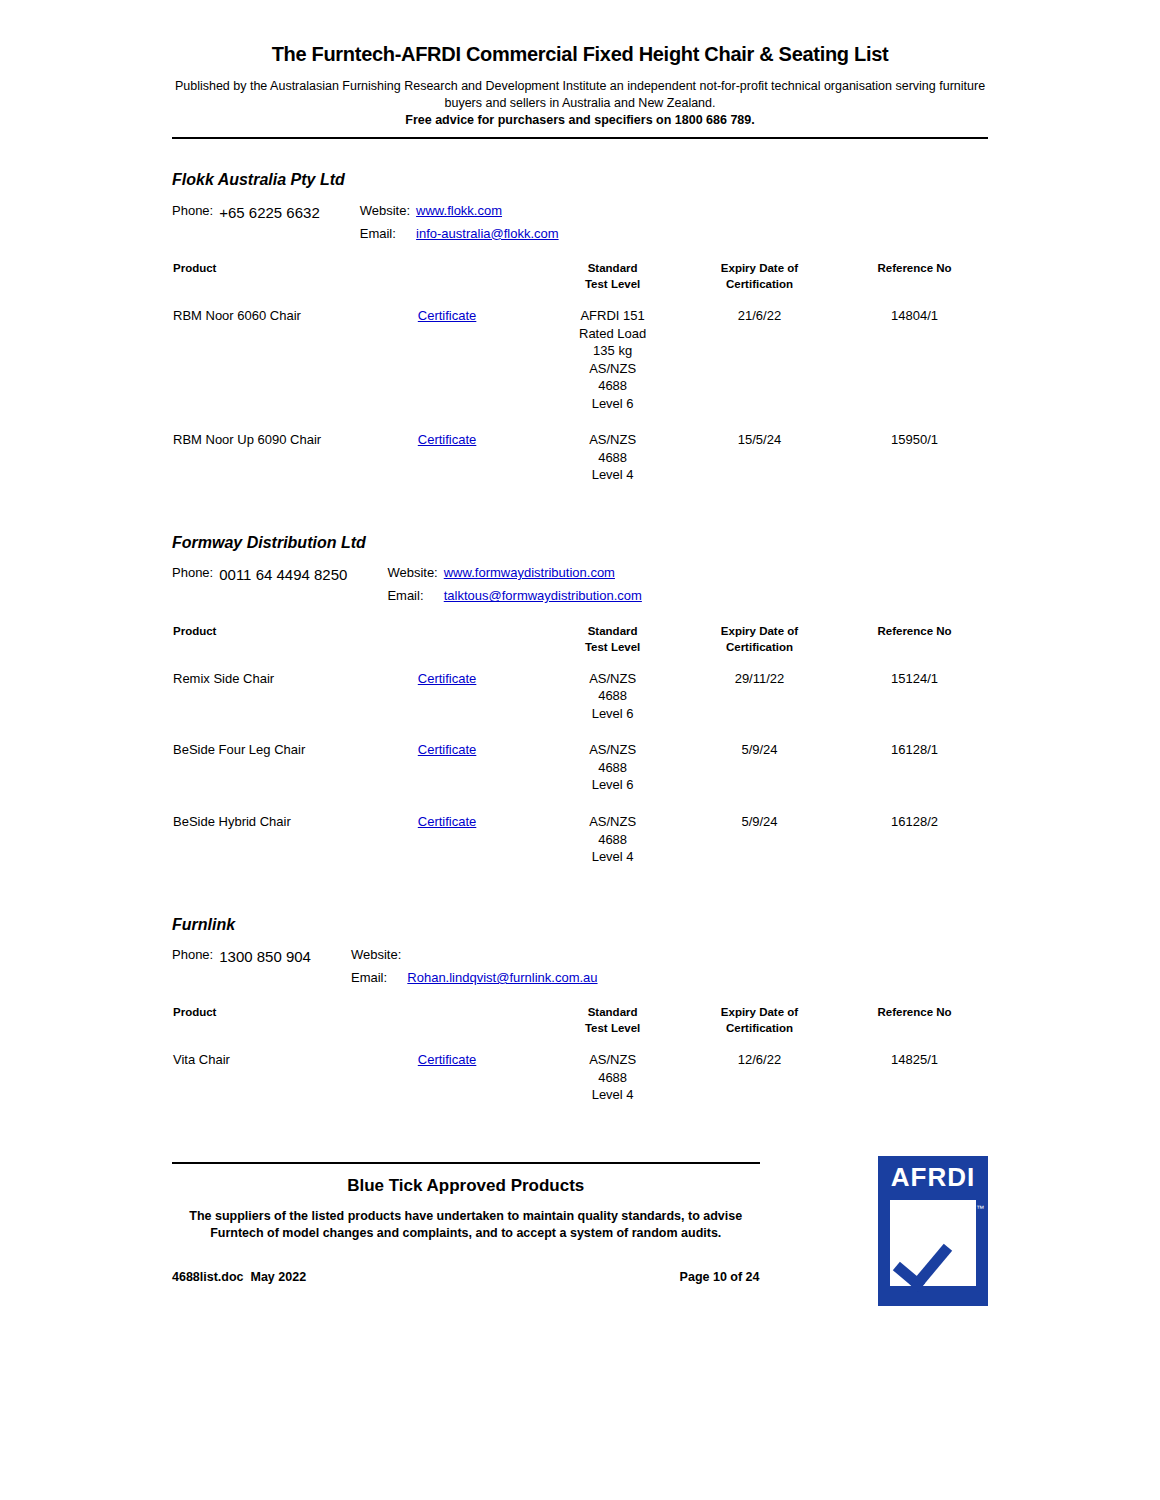The Furntech-AFRDI Commercial Fixed Height Chair & Seating List
Published by the Australasian Furnishing Research and Development Institute an independent not-for-profit technical organisation serving furniture buyers and sellers in Australia and New Zealand.
Free advice for purchasers and specifiers on 1800 686 789.
Flokk Australia Pty Ltd
| Phone: | +65 6225 6632 | Website: | www.flokk.com |
| | | Email: | info-australia@flokk.com |
| Product | | Standard Test Level | Expiry Date of Certification | Reference No |
| --- | --- | --- | --- | --- |
| RBM Noor 6060 Chair | Certificate | AFRDI 151 Rated Load 135 kg AS/NZS 4688 Level 6 | 21/6/22 | 14804/1 |
| RBM Noor Up 6090 Chair | Certificate | AS/NZS 4688 Level 4 | 15/5/24 | 15950/1 |
Formway Distribution Ltd
| Phone: | 0011 64 4494 8250 | Website: | www.formwaydistribution.com |
| | | Email: | talktous@formwaydistribution.com |
| Product | | Standard Test Level | Expiry Date of Certification | Reference No |
| --- | --- | --- | --- | --- |
| Remix Side Chair | Certificate | AS/NZS 4688 Level 6 | 29/11/22 | 15124/1 |
| BeSide Four Leg Chair | Certificate | AS/NZS 4688 Level 6 | 5/9/24 | 16128/1 |
| BeSide Hybrid Chair | Certificate | AS/NZS 4688 Level 4 | 5/9/24 | 16128/2 |
Furnlink
| Phone: | 1300 850 904 | Website: | |
| | | Email: | Rohan.lindqvist@furnlink.com.au |
| Product | | Standard Test Level | Expiry Date of Certification | Reference No |
| --- | --- | --- | --- | --- |
| Vita Chair | Certificate | AS/NZS 4688 Level 4 | 12/6/22 | 14825/1 |
Blue Tick Approved Products
The suppliers of the listed products have undertaken to maintain quality standards, to advise Furntech of model changes and complaints, and to accept a system of random audits.
AFRDI
™
4688list.doc May 2022
Page 10 of 24